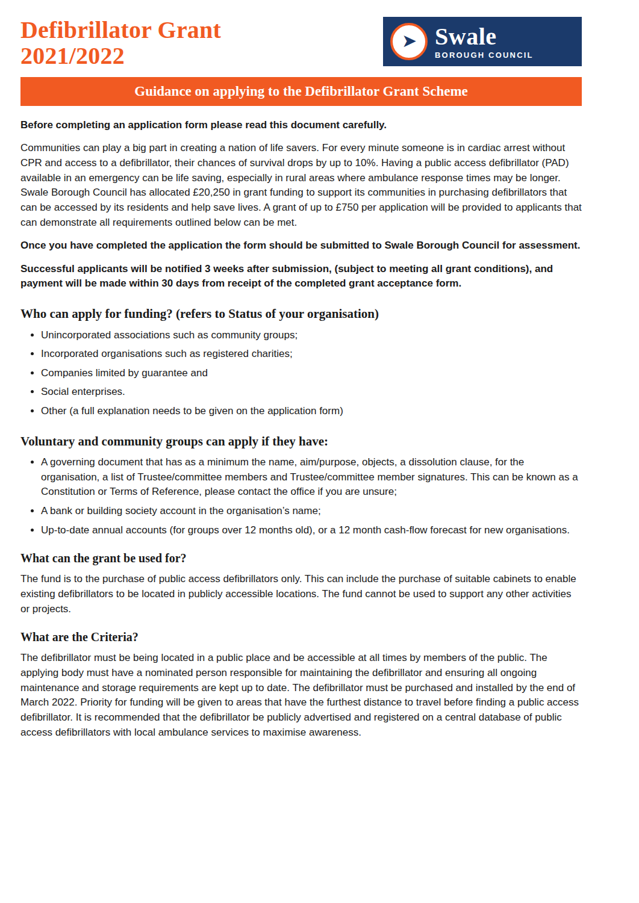Defibrillator Grant
2021/2022
➤
Swale BOROUGH COUNCIL
Guidance on applying to the Defibrillator Grant Scheme
Before completing an application form please read this document carefully.
Communities can play a big part in creating a nation of life savers. For every minute someone is in cardiac arrest without CPR and access to a defibrillator, their chances of survival drops by up to 10%. Having a public access defibrillator (PAD) available in an emergency can be life saving, especially in rural areas where ambulance response times may be longer. Swale Borough Council has allocated £20,250 in grant funding to support its communities in purchasing defibrillators that can be accessed by its residents and help save lives. A grant of up to £750 per application will be provided to applicants that can demonstrate all requirements outlined below can be met.
Once you have completed the application the form should be submitted to Swale Borough Council for assessment.
Successful applicants will be notified 3 weeks after submission, (subject to meeting all grant conditions), and payment will be made within 30 days from receipt of the completed grant acceptance form.
Who can apply for funding? (refers to Status of your organisation)
Unincorporated associations such as community groups;
Incorporated organisations such as registered charities;
Companies limited by guarantee and
Social enterprises.
Other (a full explanation needs to be given on the application form)
Voluntary and community groups can apply if they have:
A governing document that has as a minimum the name, aim/purpose, objects, a dissolution clause, for the organisation, a list of Trustee/committee members and Trustee/committee member signatures. This can be known as a Constitution or Terms of Reference, please contact the office if you are unsure;
A bank or building society account in the organisation’s name;
Up-to-date annual accounts (for groups over 12 months old), or a 12 month cash-flow forecast for new organisations.
What can the grant be used for?
The fund is to the purchase of public access defibrillators only. This can include the purchase of suitable cabinets to enable existing defibrillators to be located in publicly accessible locations. The fund cannot be used to support any other activities or projects.
What are the Criteria?
The defibrillator must be being located in a public place and be accessible at all times by members of the public. The applying body must have a nominated person responsible for maintaining the defibrillator and ensuring all ongoing maintenance and storage requirements are kept up to date. The defibrillator must be purchased and installed by the end of March 2022. Priority for funding will be given to areas that have the furthest distance to travel before finding a public access defibrillator. It is recommended that the defibrillator be publicly advertised and registered on a central database of public access defibrillators with local ambulance services to maximise awareness.